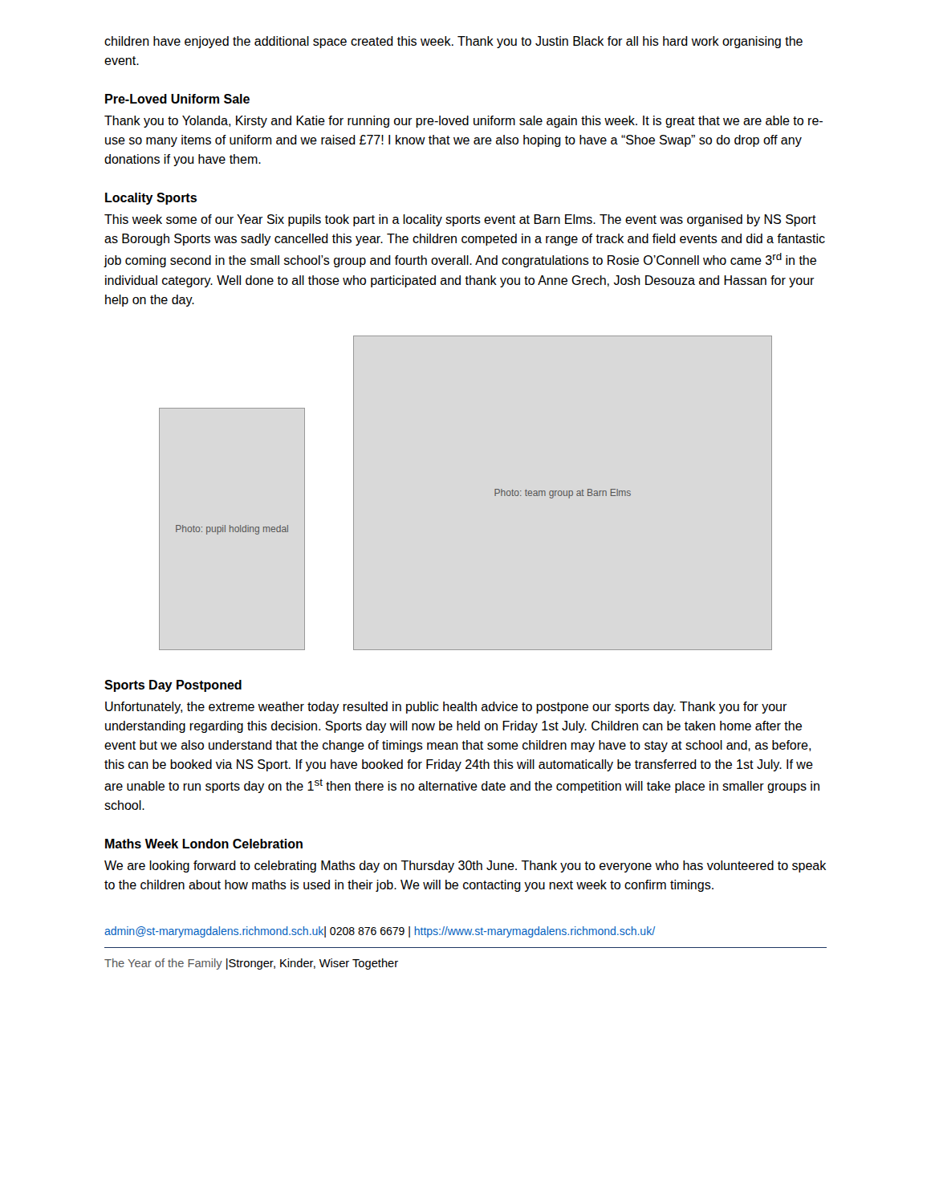children have enjoyed the additional space created this week. Thank you to Justin Black for all his hard work organising the event.
Pre-Loved Uniform Sale
Thank you to Yolanda, Kirsty and Katie for running our pre-loved uniform sale again this week. It is great that we are able to re-use so many items of uniform and we raised £77! I know that we are also hoping to have a “Shoe Swap” so do drop off any donations if you have them.
Locality Sports
This week some of our Year Six pupils took part in a locality sports event at Barn Elms. The event was organised by NS Sport as Borough Sports was sadly cancelled this year. The children competed in a range of track and field events and did a fantastic job coming second in the small school’s group and fourth overall. And congratulations to Rosie O’Connell who came 3rd in the individual category. Well done to all those who participated and thank you to Anne Grech, Josh Desouza and Hassan for your help on the day.
Photo: pupil holding medal
Photo: team group at Barn Elms
Sports Day Postponed
Unfortunately, the extreme weather today resulted in public health advice to postpone our sports day. Thank you for your understanding regarding this decision. Sports day will now be held on Friday 1st July. Children can be taken home after the event but we also understand that the change of timings mean that some children may have to stay at school and, as before, this can be booked via NS Sport. If you have booked for Friday 24th this will automatically be transferred to the 1st July. If we are unable to run sports day on the 1st then there is no alternative date and the competition will take place in smaller groups in school.
Maths Week London Celebration
We are looking forward to celebrating Maths day on Thursday 30th June. Thank you to everyone who has volunteered to speak to the children about how maths is used in their job. We will be contacting you next week to confirm timings.
admin@st-marymagdalens.richmond.sch.uk| 0208 876 6679 | https://www.st-marymagdalens.richmond.sch.uk/
The Year of the Family |Stronger, Kinder, Wiser Together